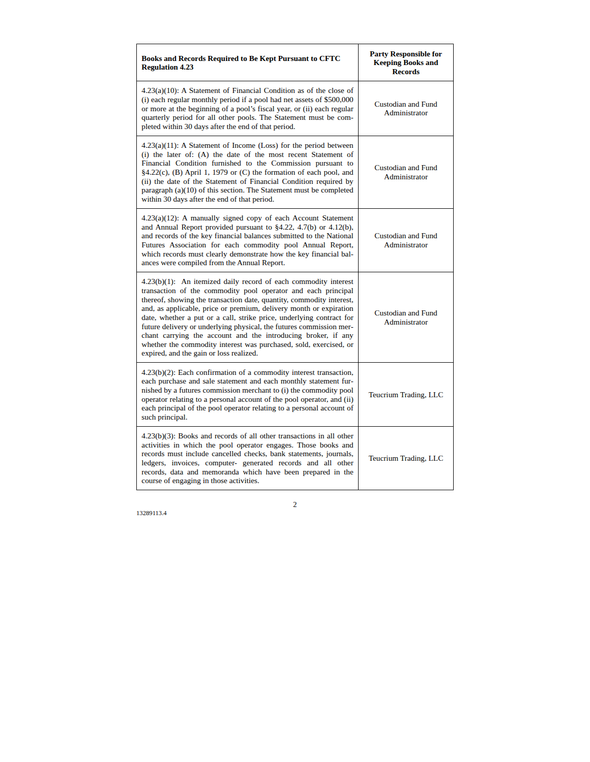| Books and Records Required to Be Kept Pursuant to CFTC Regulation 4.23 | Party Responsible for Keeping Books and Records |
| --- | --- |
| 4.23(a)(10): A Statement of Financial Condition as of the close of (i) each regular monthly period if a pool had net assets of $500,000 or more at the beginning of a pool’s fiscal year, or (ii) each regular quarterly period for all other pools. The Statement must be completed within 30 days after the end of that period. | Custodian and Fund Administrator |
| 4.23(a)(11): A Statement of Income (Loss) for the period between (i) the later of: (A) the date of the most recent Statement of Financial Condition furnished to the Commission pursuant to §4.22(c), (B) April 1, 1979 or (C) the formation of each pool, and (ii) the date of the Statement of Financial Condition required by paragraph (a)(10) of this section. The Statement must be completed within 30 days after the end of that period. | Custodian and Fund Administrator |
| 4.23(a)(12): A manually signed copy of each Account Statement and Annual Report provided pursuant to §4.22, 4.7(b) or 4.12(b), and records of the key financial balances submitted to the National Futures Association for each commodity pool Annual Report, which records must clearly demonstrate how the key financial balances were compiled from the Annual Report. | Custodian and Fund Administrator |
| 4.23(b)(1): An itemized daily record of each commodity interest transaction of the commodity pool operator and each principal thereof, showing the transaction date, quantity, commodity interest, and, as applicable, price or premium, delivery month or expiration date, whether a put or a call, strike price, underlying contract for future delivery or underlying physical, the futures commission merchant carrying the account and the introducing broker, if any whether the commodity interest was purchased, sold, exercised, or expired, and the gain or loss realized. | Custodian and Fund Administrator |
| 4.23(b)(2): Each confirmation of a commodity interest transaction, each purchase and sale statement and each monthly statement furnished by a futures commission merchant to (i) the commodity pool operator relating to a personal account of the pool operator, and (ii) each principal of the pool operator relating to a personal account of such principal. | Teucrium Trading, LLC |
| 4.23(b)(3): Books and records of all other transactions in all other activities in which the pool operator engages. Those books and records must include cancelled checks, bank statements, journals, ledgers, invoices, computer- generated records and all other records, data and memoranda which have been prepared in the course of engaging in those activities. | Teucrium Trading, LLC |
2
13289113.4